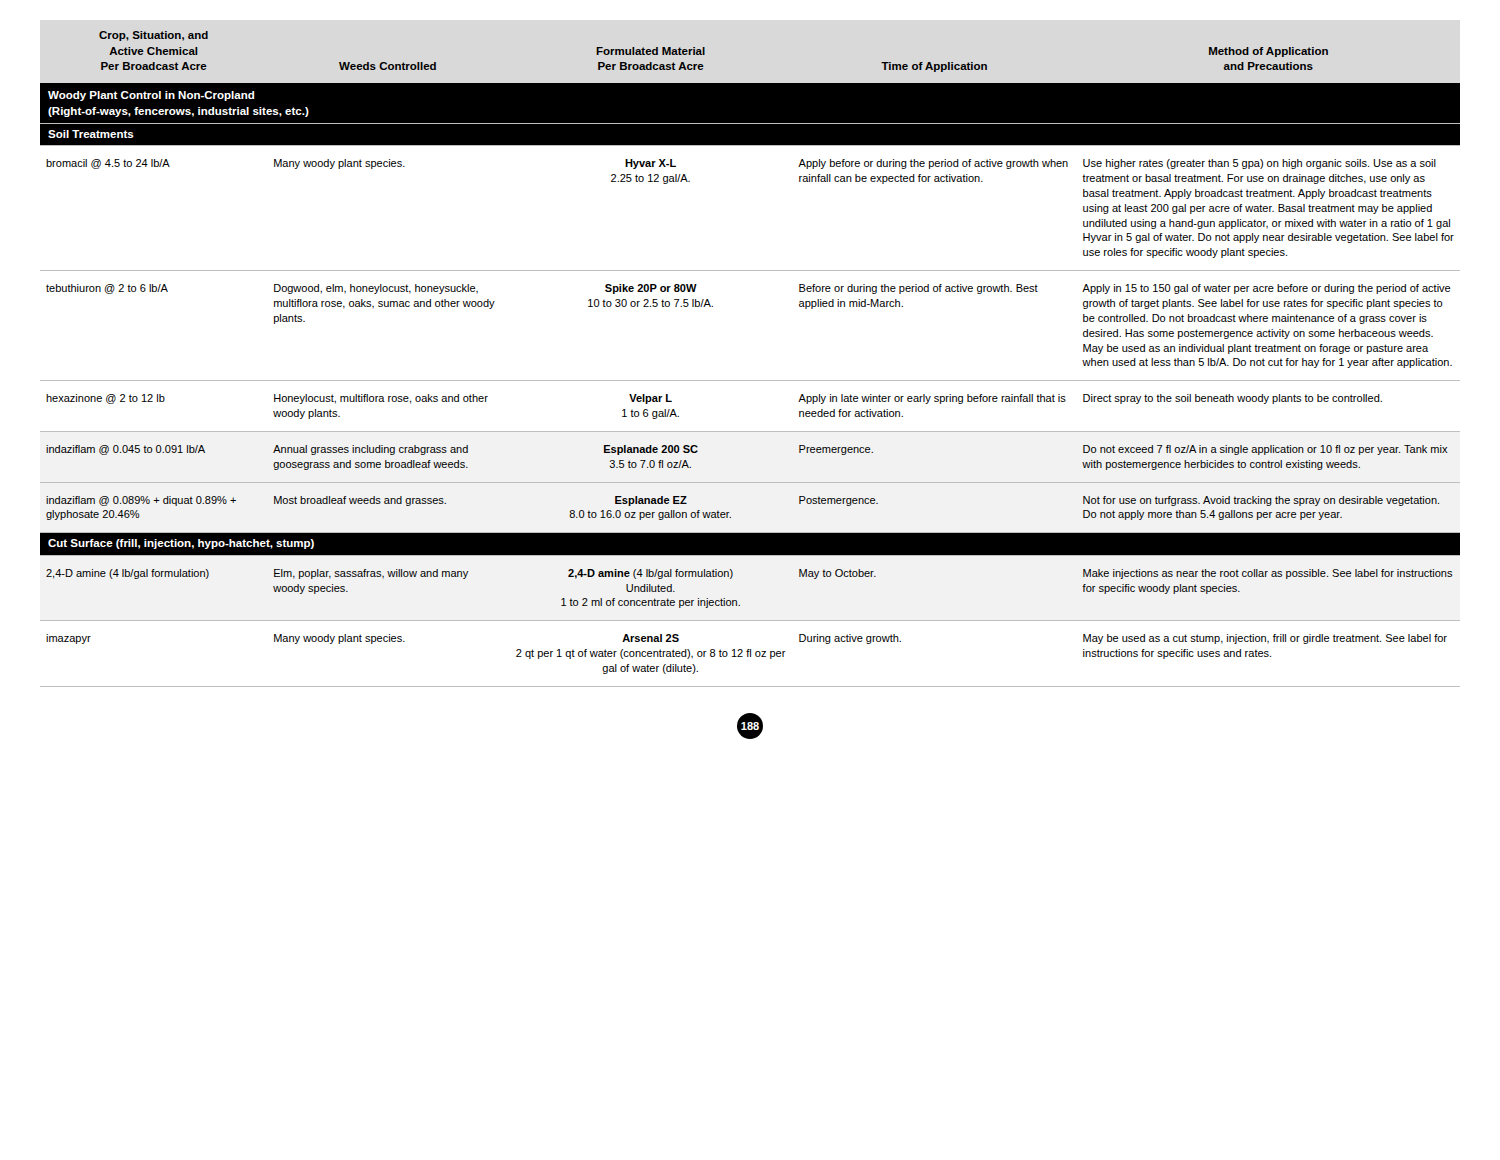| Crop, Situation, and Active Chemical Per Broadcast Acre | Weeds Controlled | Formulated Material Per Broadcast Acre | Time of Application | Method of Application and Precautions |
| --- | --- | --- | --- | --- |
| Woody Plant Control in Non-Cropland (Right-of-ways, fencerows, industrial sites, etc.) |
| Soil Treatments |
| bromacil @ 4.5 to 24 lb/A | Many woody plant species. | Hyvar X-L 2.25 to 12 gal/A. | Apply before or during the period of active growth when rainfall can be expected for activation. | Use higher rates (greater than 5 gpa) on high organic soils. Use as a soil treatment or basal treatment. For use on drainage ditches, use only as basal treatment. Apply broadcast treatment. Apply broadcast treatments using at least 200 gal per acre of water. Basal treatment may be applied undiluted using a hand-gun applicator, or mixed with water in a ratio of 1 gal Hyvar in 5 gal of water. Do not apply near desirable vegetation. See label for use roles for specific woody plant species. |
| tebuthiuron @ 2 to 6 lb/A | Dogwood, elm, honeylocust, honeysuckle, multiflora rose, oaks, sumac and other woody plants. | Spike 20P or 80W 10 to 30 or 2.5 to 7.5 lb/A. | Before or during the period of active growth. Best applied in mid-March. | Apply in 15 to 150 gal of water per acre before or during the period of active growth of target plants. See label for use rates for specific plant species to be controlled. Do not broadcast where maintenance of a grass cover is desired. Has some postemergence activity on some herbaceous weeds. May be used as an individual plant treatment on forage or pasture area when used at less than 5 lb/A. Do not cut for hay for 1 year after application. |
| hexazinone @ 2 to 12 lb | Honeylocust, multiflora rose, oaks and other woody plants. | Velpar L 1 to 6 gal/A. | Apply in late winter or early spring before rainfall that is needed for activation. | Direct spray to the soil beneath woody plants to be controlled. |
| indaziflam @ 0.045 to 0.091 lb/A | Annual grasses including crabgrass and goosegrass and some broadleaf weeds. | Esplanade 200 SC 3.5 to 7.0 fl oz/A. | Preemergence. | Do not exceed 7 fl oz/A in a single application or 10 fl oz per year. Tank mix with postemergence herbicides to control existing weeds. |
| indaziflam @ 0.089% + diquat 0.89% + glyphosate 20.46% | Most broadleaf weeds and grasses. | Esplanade EZ 8.0 to 16.0 oz per gallon of water. | Postemergence. | Not for use on turfgrass. Avoid tracking the spray on desirable vegetation. Do not apply more than 5.4 gallons per acre per year. |
| Cut Surface (frill, injection, hypo-hatchet, stump) |
| 2,4-D amine (4 lb/gal formulation) | Elm, poplar, sassafras, willow and many woody species. | 2,4-D amine (4 lb/gal formulation) Undiluted. 1 to 2 ml of concentrate per injection. | May to October. | Make injections as near the root collar as possible. See label for instructions for specific woody plant species. |
| imazapyr | Many woody plant species. | Arsenal 2S 2 qt per 1 qt of water (concentrated), or 8 to 12 fl oz per gal of water (dilute). | During active growth. | May be used as a cut stump, injection, frill or girdle treatment. See label for instructions for specific uses and rates. |
188